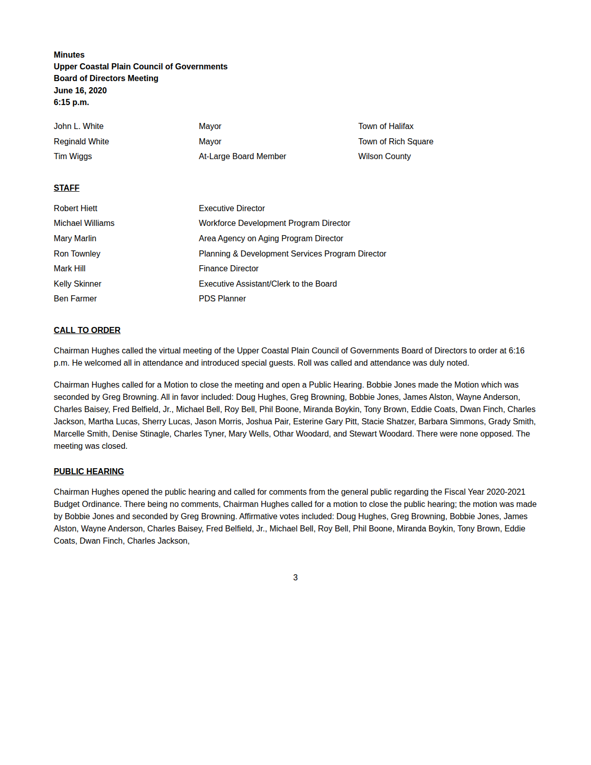Minutes
Upper Coastal Plain Council of Governments
Board of Directors Meeting
June 16, 2020
6:15 p.m.
| John L. White | Mayor | Town of Halifax |
| Reginald White | Mayor | Town of Rich Square |
| Tim Wiggs | At-Large Board Member | Wilson County |
STAFF
| Robert Hiett | Executive Director |
| Michael Williams | Workforce Development Program Director |
| Mary Marlin | Area Agency on Aging Program Director |
| Ron Townley | Planning & Development Services Program Director |
| Mark Hill | Finance Director |
| Kelly Skinner | Executive Assistant/Clerk to the Board |
| Ben Farmer | PDS Planner |
CALL TO ORDER
Chairman Hughes called the virtual meeting of the Upper Coastal Plain Council of Governments Board of Directors to order at 6:16 p.m. He welcomed all in attendance and introduced special guests. Roll was called and attendance was duly noted.
Chairman Hughes called for a Motion to close the meeting and open a Public Hearing. Bobbie Jones made the Motion which was seconded by Greg Browning. All in favor included: Doug Hughes, Greg Browning, Bobbie Jones, James Alston, Wayne Anderson, Charles Baisey, Fred Belfield, Jr., Michael Bell, Roy Bell, Phil Boone, Miranda Boykin, Tony Brown, Eddie Coats, Dwan Finch, Charles Jackson, Martha Lucas, Sherry Lucas, Jason Morris, Joshua Pair, Esterine Gary Pitt, Stacie Shatzer, Barbara Simmons, Grady Smith, Marcelle Smith, Denise Stinagle, Charles Tyner, Mary Wells, Othar Woodard, and Stewart Woodard. There were none opposed. The meeting was closed.
PUBLIC HEARING
Chairman Hughes opened the public hearing and called for comments from the general public regarding the Fiscal Year 2020-2021 Budget Ordinance. There being no comments, Chairman Hughes called for a motion to close the public hearing; the motion was made by Bobbie Jones and seconded by Greg Browning. Affirmative votes included: Doug Hughes, Greg Browning, Bobbie Jones, James Alston, Wayne Anderson, Charles Baisey, Fred Belfield, Jr., Michael Bell, Roy Bell, Phil Boone, Miranda Boykin, Tony Brown, Eddie Coats, Dwan Finch, Charles Jackson,
3